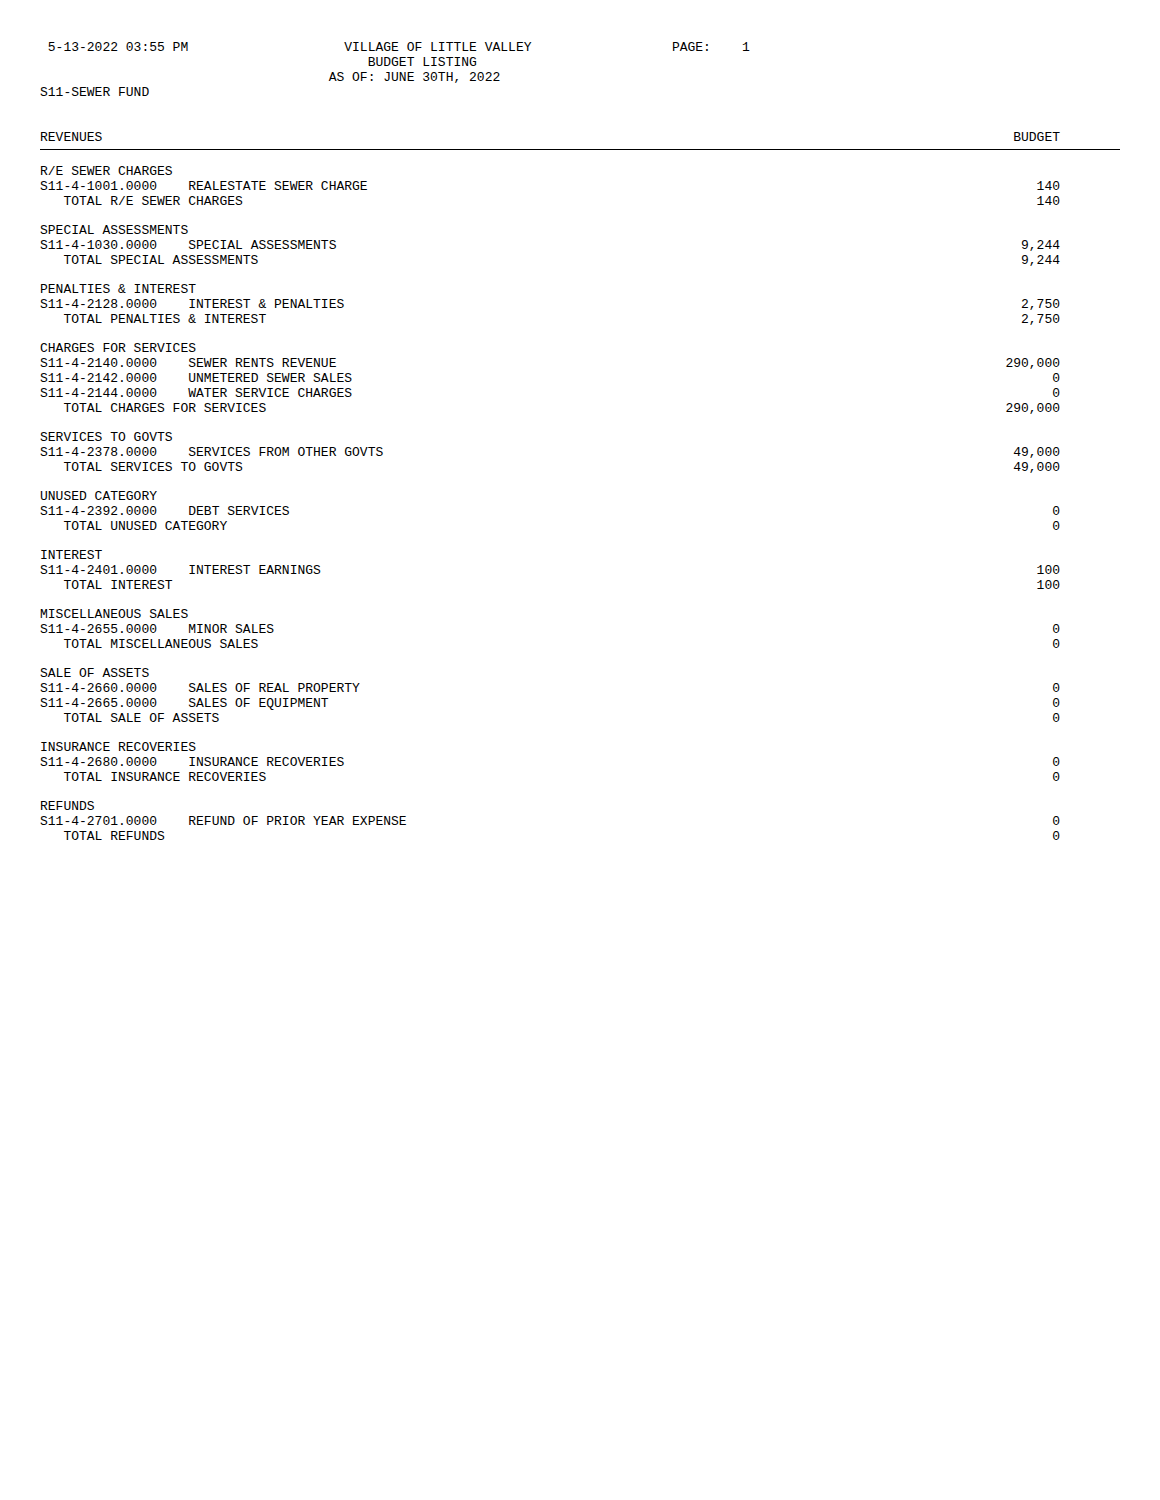5-13-2022 03:55 PM                    VILLAGE OF LITTLE VALLEY                  PAGE:    1
                                          BUDGET LISTING
                                     AS OF: JUNE 30TH, 2022
S11-SEWER FUND
| REVENUES | BUDGET |
| R/E SEWER CHARGES |
| S11-4-1001.0000 REALESTATE SEWER CHARGE | 140 |
| TOTAL R/E SEWER CHARGES | 140 |
| SPECIAL ASSESSMENTS |
| S11-4-1030.0000 SPECIAL ASSESSMENTS | 9,244 |
| TOTAL SPECIAL ASSESSMENTS | 9,244 |
| PENALTIES & INTEREST |
| S11-4-2128.0000 INTEREST & PENALTIES | 2,750 |
| TOTAL PENALTIES & INTEREST | 2,750 |
| CHARGES FOR SERVICES |
| S11-4-2140.0000 SEWER RENTS REVENUE | 290,000 |
| S11-4-2142.0000 UNMETERED SEWER SALES | 0 |
| S11-4-2144.0000 WATER SERVICE CHARGES | 0 |
| TOTAL CHARGES FOR SERVICES | 290,000 |
| SERVICES TO GOVTS |
| S11-4-2378.0000 SERVICES FROM OTHER GOVTS | 49,000 |
| TOTAL SERVICES TO GOVTS | 49,000 |
| UNUSED CATEGORY |
| S11-4-2392.0000 DEBT SERVICES | 0 |
| TOTAL UNUSED CATEGORY | 0 |
| INTEREST |
| S11-4-2401.0000 INTEREST EARNINGS | 100 |
| TOTAL INTEREST | 100 |
| MISCELLANEOUS SALES |
| S11-4-2655.0000 MINOR SALES | 0 |
| TOTAL MISCELLANEOUS SALES | 0 |
| SALE OF ASSETS |
| S11-4-2660.0000 SALES OF REAL PROPERTY | 0 |
| S11-4-2665.0000 SALES OF EQUIPMENT | 0 |
| TOTAL SALE OF ASSETS | 0 |
| INSURANCE RECOVERIES |
| S11-4-2680.0000 INSURANCE RECOVERIES | 0 |
| TOTAL INSURANCE RECOVERIES | 0 |
| REFUNDS |
| S11-4-2701.0000 REFUND OF PRIOR YEAR EXPENSE | 0 |
| TOTAL REFUNDS | 0 |